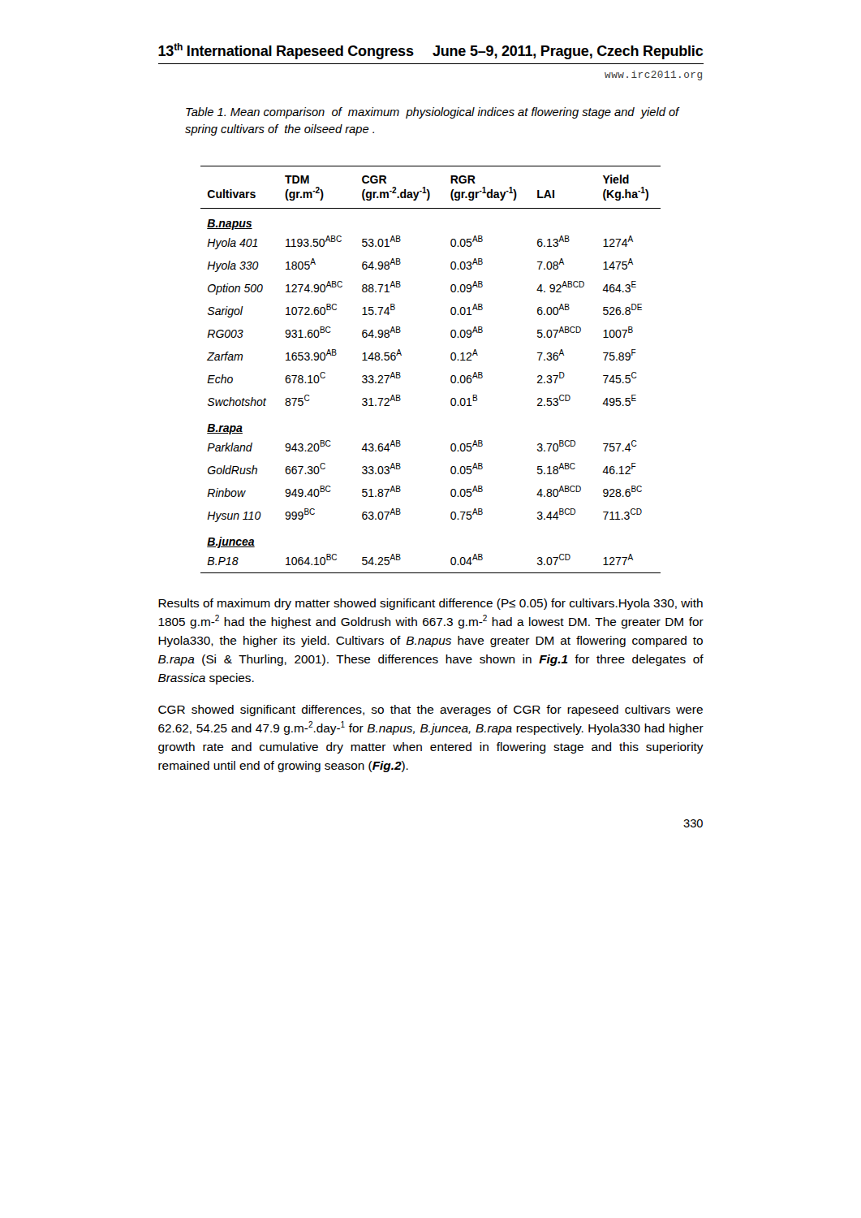13th International Rapeseed Congress June 5–9, 2011, Prague, Czech Republic
www.irc2011.org
Table 1. Mean comparison of maximum physiological indices at flowering stage and yield of spring cultivars of the oilseed rape .
| Cultivars | TDM (gr.m -2 ) | CGR (gr.m -2 .day -1 ) | RGR (gr.gr -1 day -1 ) | LAI | Yield (Kg.ha -1 ) |
| --- | --- | --- | --- | --- | --- |
| B.napus |
| Hyola 401 | 1193.50 ABC | 53.01 AB | 0.05 AB | 6.13 AB | 1274 A |
| Hyola 330 | 1805 A | 64.98 AB | 0.03 AB | 7.08 A | 1475 A |
| Option 500 | 1274.90 ABC | 88.71 AB | 0.09 AB | 4. 92 ABCD | 464.3 E |
| Sarigol | 1072.60 BC | 15.74 B | 0.01 AB | 6.00 AB | 526.8 DE |
| RG003 | 931.60 BC | 64.98 AB | 0.09 AB | 5.07 ABCD | 1007 B |
| Zarfam | 1653.90 AB | 148.56 A | 0.12 A | 7.36 A | 75.89 F |
| Echo | 678.10 C | 33.27 AB | 0.06 AB | 2.37 D | 745.5 C |
| Swchotshot | 875 C | 31.72 AB | 0.01 B | 2.53 CD | 495.5 E |
| B.rapa |
| Parkland | 943.20 BC | 43.64 AB | 0.05 AB | 3.70 BCD | 757.4 C |
| GoldRush | 667.30 C | 33.03 AB | 0.05 AB | 5.18 ABC | 46.12 F |
| Rinbow | 949.40 BC | 51.87 AB | 0.05 AB | 4.80 ABCD | 928.6 BC |
| Hysun 110 | 999 BC | 63.07 AB | 0.75 AB | 3.44 BCD | 711.3 CD |
| B.juncea |
| B.P18 | 1064.10 BC | 54.25 AB | 0.04 AB | 3.07 CD | 1277 A |
Results of maximum dry matter showed significant difference (P≤ 0.05) for cultivars.Hyola 330, with 1805 g.m-2 had the highest and Goldrush with 667.3 g.m-2 had a lowest DM. The greater DM for Hyola330, the higher its yield. Cultivars of B.napus have greater DM at flowering compared to B.rapa (Si & Thurling, 2001). These differences have shown in Fig.1 for three delegates of Brassica species.
CGR showed significant differences, so that the averages of CGR for rapeseed cultivars were 62.62, 54.25 and 47.9 g.m-2.day-1 for B.napus, B.juncea, B.rapa respectively. Hyola330 had higher growth rate and cumulative dry matter when entered in flowering stage and this superiority remained until end of growing season (Fig.2).
330